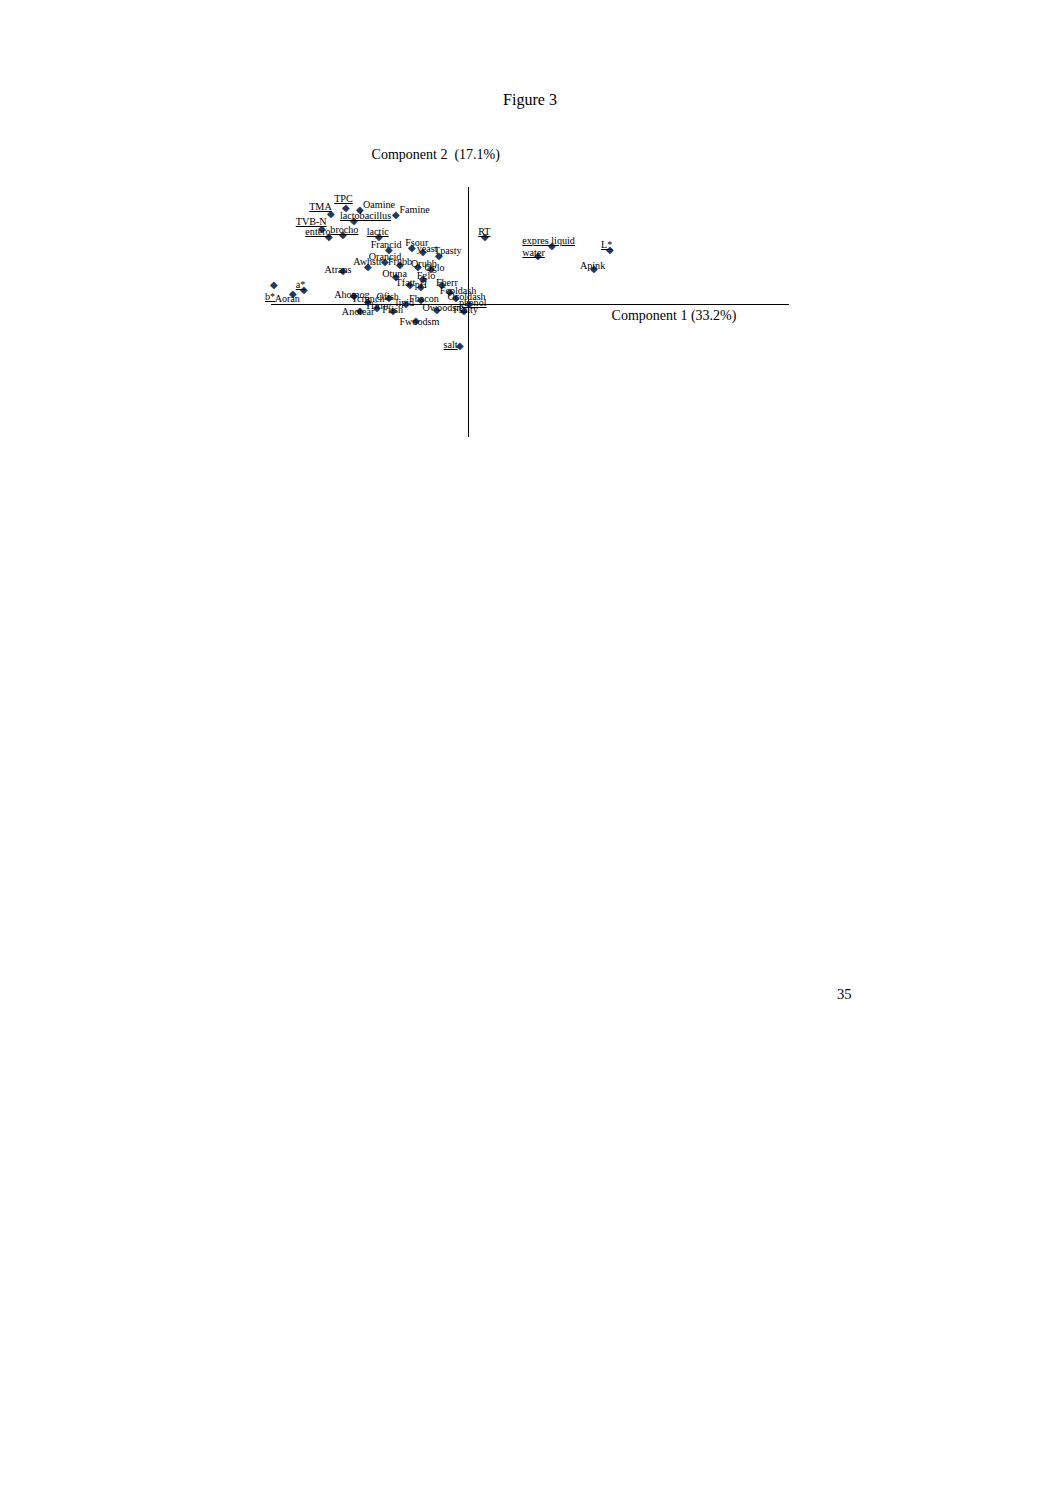Figure 3
Component 2 (17.1%)
Component 1 (33.2%)
TMA
TPC
Oamine
Famine
TVB-N
lactobacillus
entero
brocho
lactic
Francid
Fsour
yeast
Tpasty
Orancid
Awhstr
Atrans
Frubb
Orubb
Oglo
Otuna
Fglo
Tfatt
pH
Fherr
RT
expres liquid
water
L*
Apink
b*
a*
Aoran
Ahomog
Tcrunch
Ofish
Tfirm
Anotear
Ffish
lipid
Fbacon
Fcoldash
Ocoldash
Owoodsm
phenol
Fsalty
Fwoodsm
salt
35